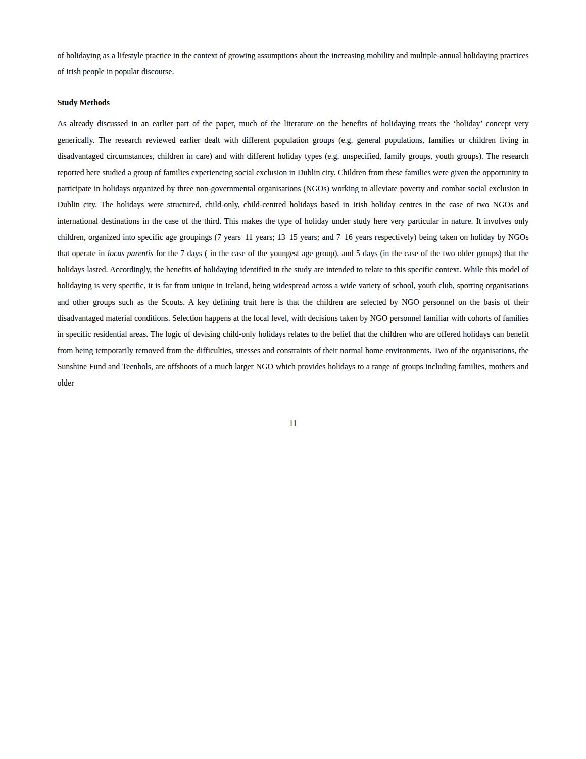of holidaying as a lifestyle practice in the context of growing assumptions about the increasing mobility and multiple-annual holidaying practices of Irish people in popular discourse.
Study Methods
As already discussed in an earlier part of the paper, much of the literature on the benefits of holidaying treats the ‘holiday’ concept very generically. The research reviewed earlier dealt with different population groups (e.g. general populations, families or children living in disadvantaged circumstances, children in care) and with different holiday types (e.g. unspecified, family groups, youth groups). The research reported here studied a group of families experiencing social exclusion in Dublin city. Children from these families were given the opportunity to participate in holidays organized by three non-governmental organisations (NGOs) working to alleviate poverty and combat social exclusion in Dublin city. The holidays were structured, child-only, child-centred holidays based in Irish holiday centres in the case of two NGOs and international destinations in the case of the third. This makes the type of holiday under study here very particular in nature. It involves only children, organized into specific age groupings (7 years–11 years; 13–15 years; and 7–16 years respectively) being taken on holiday by NGOs that operate in locus parentis for the 7 days ( in the case of the youngest age group), and 5 days (in the case of the two older groups) that the holidays lasted. Accordingly, the benefits of holidaying identified in the study are intended to relate to this specific context. While this model of holidaying is very specific, it is far from unique in Ireland, being widespread across a wide variety of school, youth club, sporting organisations and other groups such as the Scouts. A key defining trait here is that the children are selected by NGO personnel on the basis of their disadvantaged material conditions. Selection happens at the local level, with decisions taken by NGO personnel familiar with cohorts of families in specific residential areas. The logic of devising child-only holidays relates to the belief that the children who are offered holidays can benefit from being temporarily removed from the difficulties, stresses and constraints of their normal home environments. Two of the organisations, the Sunshine Fund and Teenhols, are offshoots of a much larger NGO which provides holidays to a range of groups including families, mothers and older
11